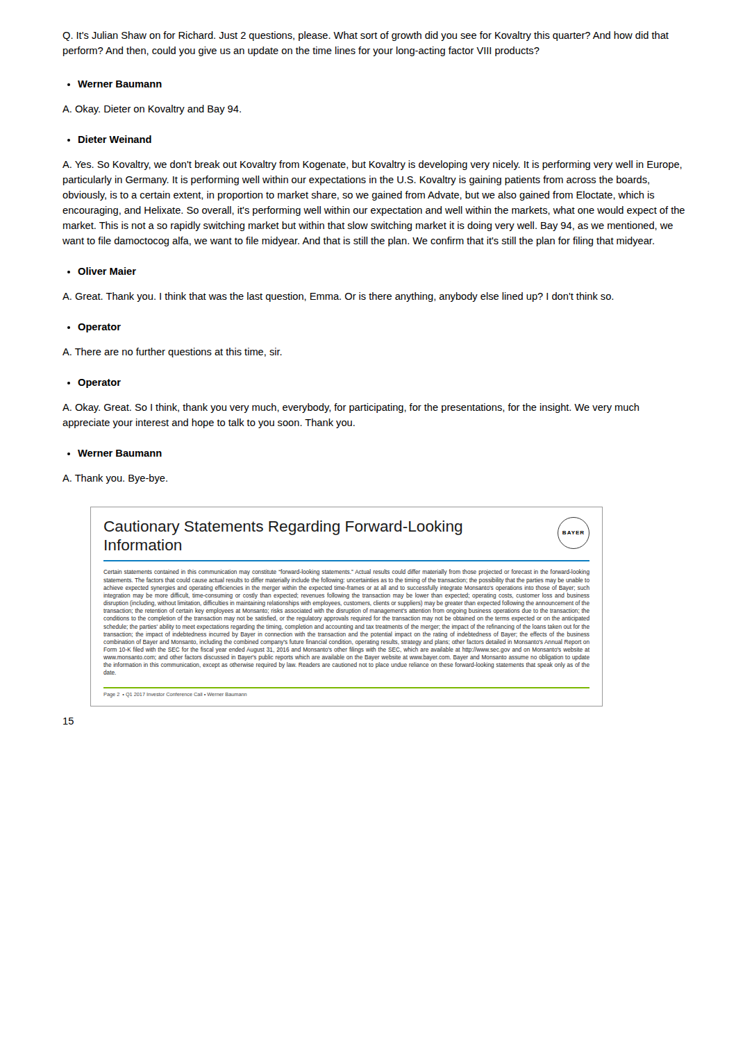Q. It's Julian Shaw on for Richard. Just 2 questions, please. What sort of growth did you see for Kovaltry this quarter? And how did that perform? And then, could you give us an update on the time lines for your long-acting factor VIII products?
Werner Baumann
A. Okay. Dieter on Kovaltry and Bay 94.
Dieter Weinand
A. Yes. So Kovaltry, we don't break out Kovaltry from Kogenate, but Kovaltry is developing very nicely. It is performing very well in Europe, particularly in Germany. It is performing well within our expectations in the U.S. Kovaltry is gaining patients from across the boards, obviously, is to a certain extent, in proportion to market share, so we gained from Advate, but we also gained from Eloctate, which is encouraging, and Helixate. So overall, it's performing well within our expectation and well within the markets, what one would expect of the market. This is not a so rapidly switching market but within that slow switching market it is doing very well. Bay 94, as we mentioned, we want to file damoctocog alfa, we want to file midyear. And that is still the plan. We confirm that it's still the plan for filing that midyear.
Oliver Maier
A. Great. Thank you. I think that was the last question, Emma. Or is there anything, anybody else lined up? I don't think so.
Operator
A. There are no further questions at this time, sir.
Operator
A. Okay. Great. So I think, thank you very much, everybody, for participating, for the presentations, for the insight. We very much appreciate your interest and hope to talk to you soon. Thank you.
Werner Baumann
A. Thank you. Bye-bye.
Cautionary Statements Regarding Forward-Looking Information
BAYER
Certain statements contained in this communication may constitute “forward-looking statements.” Actual results could differ materially from those projected or forecast in the forward-looking statements. The factors that could cause actual results to differ materially include the following: uncertainties as to the timing of the transaction; the possibility that the parties may be unable to achieve expected synergies and operating efficiencies in the merger within the expected time-frames or at all and to successfully integrate Monsanto's operations into those of Bayer; such integration may be more difficult, time-consuming or costly than expected; revenues following the transaction may be lower than expected; operating costs, customer loss and business disruption (including, without limitation, difficulties in maintaining relationships with employees, customers, clients or suppliers) may be greater than expected following the announcement of the transaction; the retention of certain key employees at Monsanto; risks associated with the disruption of management's attention from ongoing business operations due to the transaction; the conditions to the completion of the transaction may not be satisfied, or the regulatory approvals required for the transaction may not be obtained on the terms expected or on the anticipated schedule; the parties' ability to meet expectations regarding the timing, completion and accounting and tax treatments of the merger; the impact of the refinancing of the loans taken out for the transaction; the impact of indebtedness incurred by Bayer in connection with the transaction and the potential impact on the rating of indebtedness of Bayer; the effects of the business combination of Bayer and Monsanto, including the combined company's future financial condition, operating results, strategy and plans; other factors detailed in Monsanto's Annual Report on Form 10-K filed with the SEC for the fiscal year ended August 31, 2016 and Monsanto's other filings with the SEC, which are available at http://www.sec.gov and on Monsanto's website at www.monsanto.com; and other factors discussed in Bayer's public reports which are available on the Bayer website at www.bayer.com. Bayer and Monsanto assume no obligation to update the information in this communication, except as otherwise required by law. Readers are cautioned not to place undue reliance on these forward-looking statements that speak only as of the date.
Page 2 • Q1 2017 Investor Conference Call • Werner Baumann
15